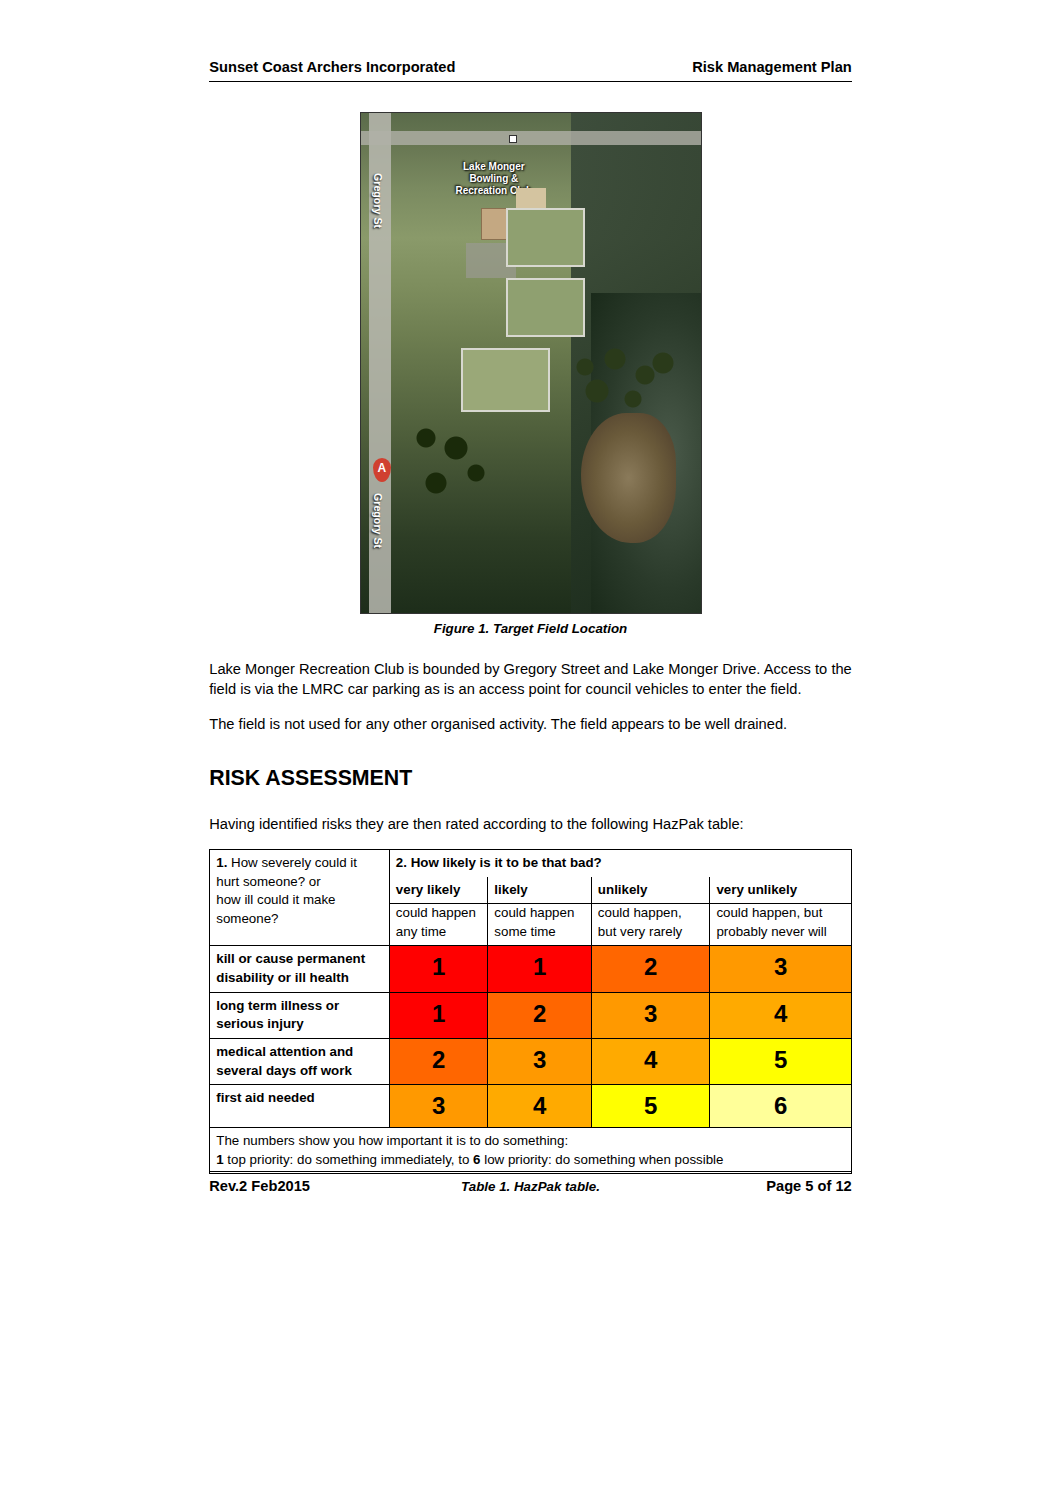Sunset Coast Archers Incorporated Risk Management Plan
Gregory St
Gregory St
Lake Monger
Bowling &
Recreation Club
Figure 1. Target Field Location
Lake Monger Recreation Club is bounded by Gregory Street and Lake Monger Drive. Access to the field is via the LMRC car parking as is an access point for council vehicles to enter the field.
The field is not used for any other organised activity. The field appears to be well drained.
RISK ASSESSMENT
Having identified risks they are then rated according to the following HazPak table:
| 1. How severely could it hurt someone? or how ill could it make someone? | 2. How likely is it to be that bad? |
| very likely | likely | unlikely | very unlikely |
| could happen any time | could happen some time | could happen, but very rarely | could happen, but probably never will |
| kill or cause permanent disability or ill health | 1 | 1 | 2 | 3 |
| long term illness or serious injury | 1 | 2 | 3 | 4 |
| medical attention and several days off work | 2 | 3 | 4 | 5 |
| first aid needed | 3 | 4 | 5 | 6 |
| The numbers show you how important it is to do something: 1 top priority: do something immediately, to 6 low priority: do something when possible |
Table 1. HazPak table.
Rev.2 Feb2015 Page 5 of 12